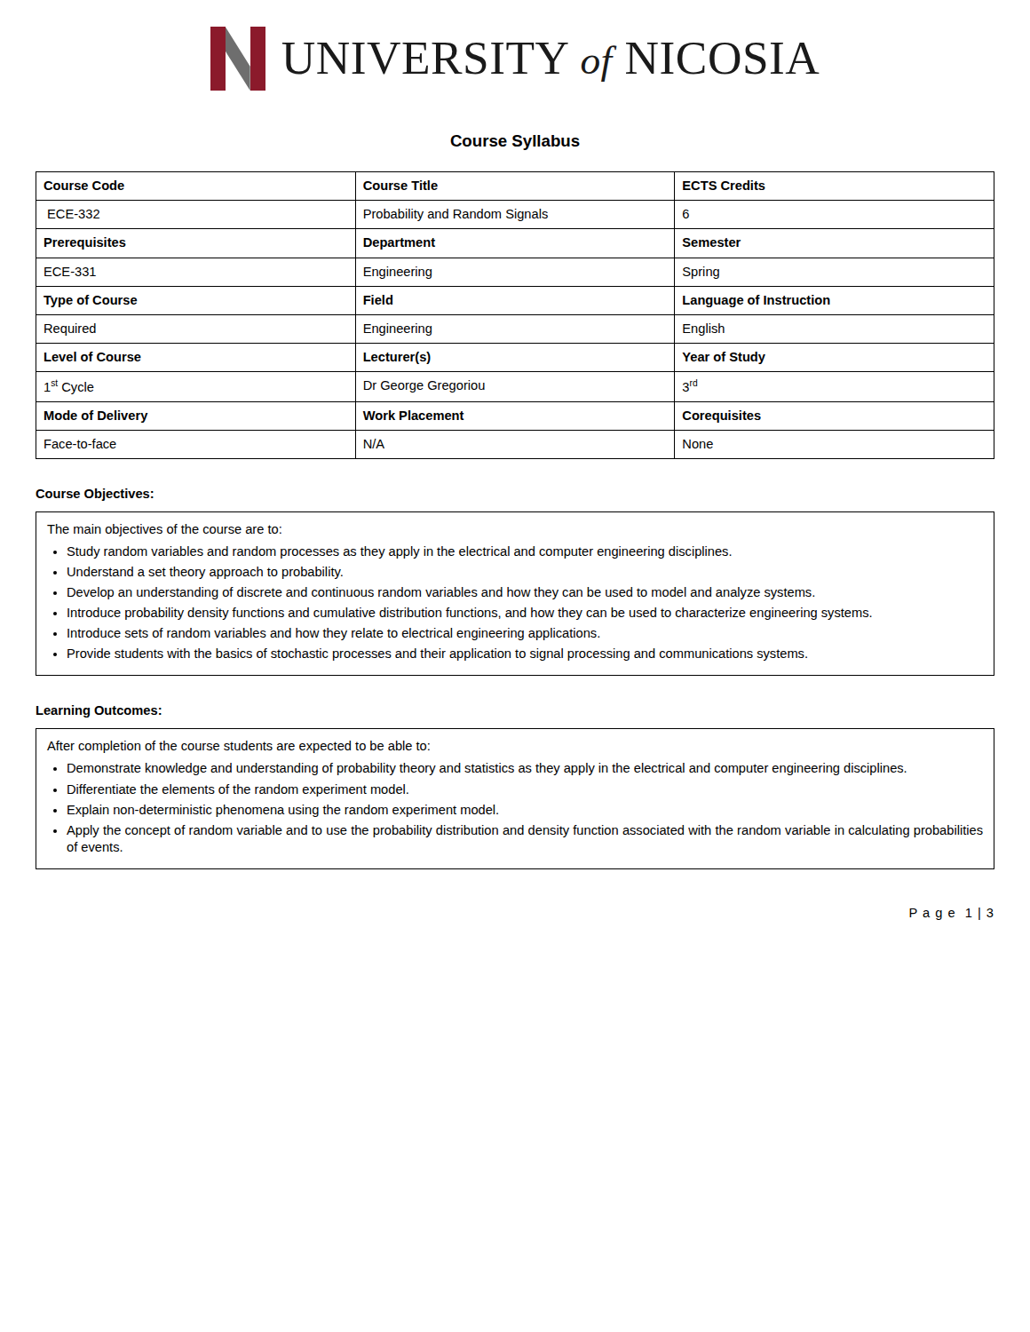UNIVERSITY of NICOSIA
Course Syllabus
| Course Code | Course Title | ECTS Credits |
| ECE-332 | Probability and Random Signals | 6 |
| Prerequisites | Department | Semester |
| ECE-331 | Engineering | Spring |
| Type of Course | Field | Language of Instruction |
| Required | Engineering | English |
| Level of Course | Lecturer(s) | Year of Study |
| 1 st Cycle | Dr George Gregoriou | 3 rd |
| Mode of Delivery | Work Placement | Corequisites |
| Face-to-face | N/A | None |
Course Objectives:
The main objectives of the course are to:
Study random variables and random processes as they apply in the electrical and computer engineering disciplines.
Understand a set theory approach to probability.
Develop an understanding of discrete and continuous random variables and how they can be used to model and analyze systems.
Introduce probability density functions and cumulative distribution functions, and how they can be used to characterize engineering systems.
Introduce sets of random variables and how they relate to electrical engineering applications.
Provide students with the basics of stochastic processes and their application to signal processing and communications systems.
Learning Outcomes:
After completion of the course students are expected to be able to:
Demonstrate knowledge and understanding of probability theory and statistics as they apply in the electrical and computer engineering disciplines.
Differentiate the elements of the random experiment model.
Explain non-deterministic phenomena using the random experiment model.
Apply the concept of random variable and to use the probability distribution and density function associated with the random variable in calculating probabilities of events.
P a g e 1 | 3